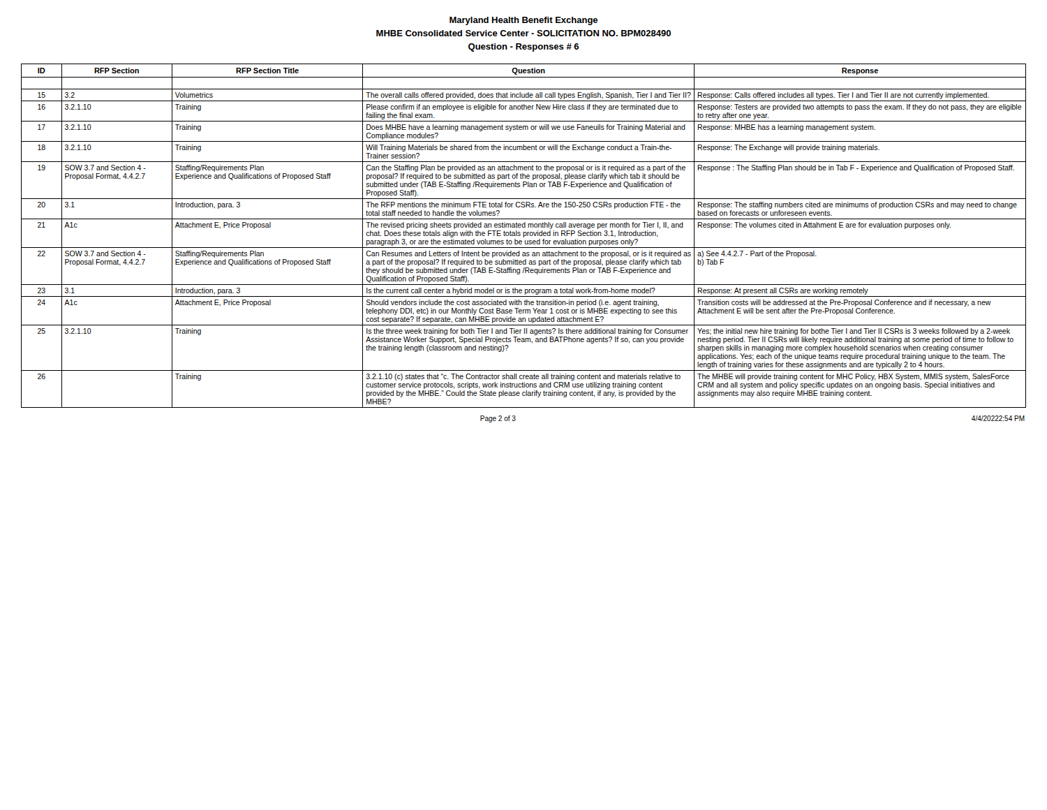Maryland Health Benefit Exchange
MHBE Consolidated Service Center - SOLICITATION NO. BPM028490
Question - Responses # 6
| ID | RFP Section | RFP Section Title | Question | Response |
| --- | --- | --- | --- | --- |
| 15 | 3.2 | Volumetrics | The overall calls offered provided, does that include all call types English, Spanish, Tier I and Tier II? | Response: Calls offered includes all types. Tier I and Tier II are not currently implemented. |
| 16 | 3.2.1.10 | Training | Please confirm if an employee is eligible for another New Hire class if they are terminated due to failing the final exam. | Response: Testers are provided two attempts to pass the exam. If they do not pass, they are eligible to retry after one year. |
| 17 | 3.2.1.10 | Training | Does MHBE have a learning management system or will we use Faneuils for Training Material and Compliance modules? | Response: MHBE has a learning management system. |
| 18 | 3.2.1.10 | Training | Will Training Materials be shared from the incumbent or will the Exchange conduct a Train-the-Trainer session? | Response: The Exchange will provide training materials. |
| 19 | SOW 3.7 and Section 4 - Proposal Format, 4.4.2.7 | Staffing/Requirements Plan Experience and Qualifications of Proposed Staff | Can the Staffing Plan be provided as an attachment to the proposal or is it required as a part of the proposal? If required to be submitted as part of the proposal, please clarify which tab it should be submitted under (TAB E-Staffing /Requirements Plan or TAB F-Experience and Qualification of Proposed Staff). | Response : The Staffing Plan should be in Tab F - Experience and Qualification of Proposed Staff. |
| 20 | 3.1 | Introduction, para. 3 | The RFP mentions the minimum FTE total for CSRs. Are the 150-250 CSRs production FTE - the total staff needed to handle the volumes? | Response: The staffing numbers cited are minimums of production CSRs and may need to change based on forecasts or unforeseen events. |
| 21 | A1c | Attachment E, Price Proposal | The revised pricing sheets provided an estimated monthly call average per month for Tier I, II, and chat. Does these totals align with the FTE totals provided in RFP Section 3.1, Introduction, paragraph 3, or are the estimated volumes to be used for evaluation purposes only? | Response: The volumes cited in Attahment E are for evaluation purposes only. |
| 22 | SOW 3.7 and Section 4 - Proposal Format, 4.4.2.7 | Staffing/Requirements Plan Experience and Qualifications of Proposed Staff | Can Resumes and Letters of Intent be provided as an attachment to the proposal, or is it required as a part of the proposal? If required to be submitted as part of the proposal, please clarify which tab they should be submitted under (TAB E-Staffing /Requirements Plan or TAB F-Experience and Qualification of Proposed Staff). | a) See 4.4.2.7 - Part of the Proposal. b) Tab F |
| 23 | 3.1 | Introduction, para. 3 | Is the current call center a hybrid model or is the program a total work-from-home model? | Response: At present all CSRs are working remotely |
| 24 | A1c | Attachment E, Price Proposal | Should vendors include the cost associated with the transition-in period (i.e. agent training, telephony DDI, etc) in our Monthly Cost Base Term Year 1 cost or is MHBE expecting to see this cost separate? If separate, can MHBE provide an updated attachment E? | Transition costs will be addressed at the Pre-Proposal Conference and if necessary, a new Attachment E will be sent after the Pre-Proposal Conference. |
| 25 | 3.2.1.10 | Training | Is the three week training for both Tier I and Tier II agents? Is there additional training for Consumer Assistance Worker Support, Special Projects Team, and BATPhone agents? If so, can you provide the training length (classroom and nesting)? | Yes; the initial new hire training for bothe Tier I and Tier II CSRs is 3 weeks followed by a 2-week nesting period. Tier II CSRs will likely require additional training at some period of time to follow to sharpen skills in managing more complex household scenarios when creating consumer applications. Yes; each of the unique teams require procedural training unique to the team. The length of training varies for these assignments and are typically 2 to 4 hours. |
| 26 | | Training | 3.2.1.10 (c) states that “c. The Contractor shall create all training content and materials relative to customer service protocols, scripts, work instructions and CRM use utilizing training content provided by the MHBE.” Could the State please clarify training content, if any, is provided by the MHBE? | The MHBE will provide training content for MHC Policy, HBX System, MMIS system, SalesForce CRM and all system and policy specific updates on an ongoing basis. Special initiatives and assignments may also require MHBE training content. |
Page 2 of 3
4/4/20222:54 PM